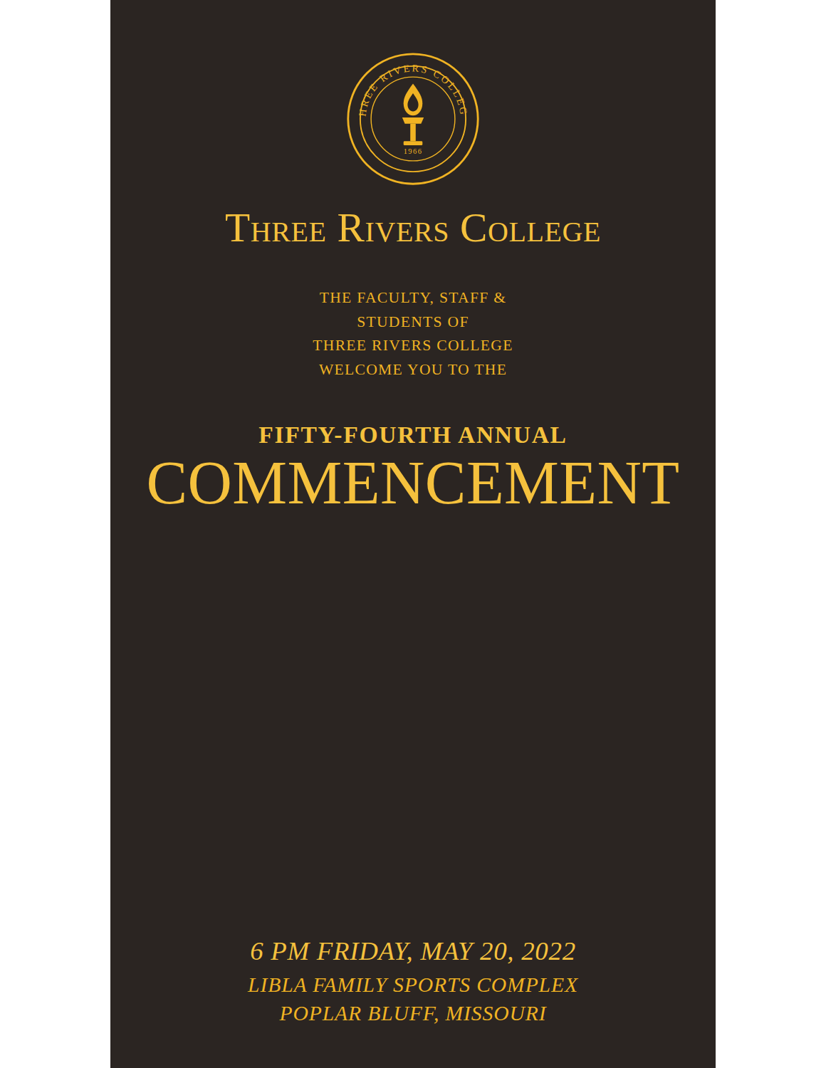THREE RIVERS COLLEGE 1966
Three Rivers College
The Faculty, Staff & Students of
Three Rivers College
Welcome You to the
Fifty-Fourth Annual Commencement
6 PM Friday, May 20, 2022 Libla Family Sports Complex Poplar Bluff, Missouri